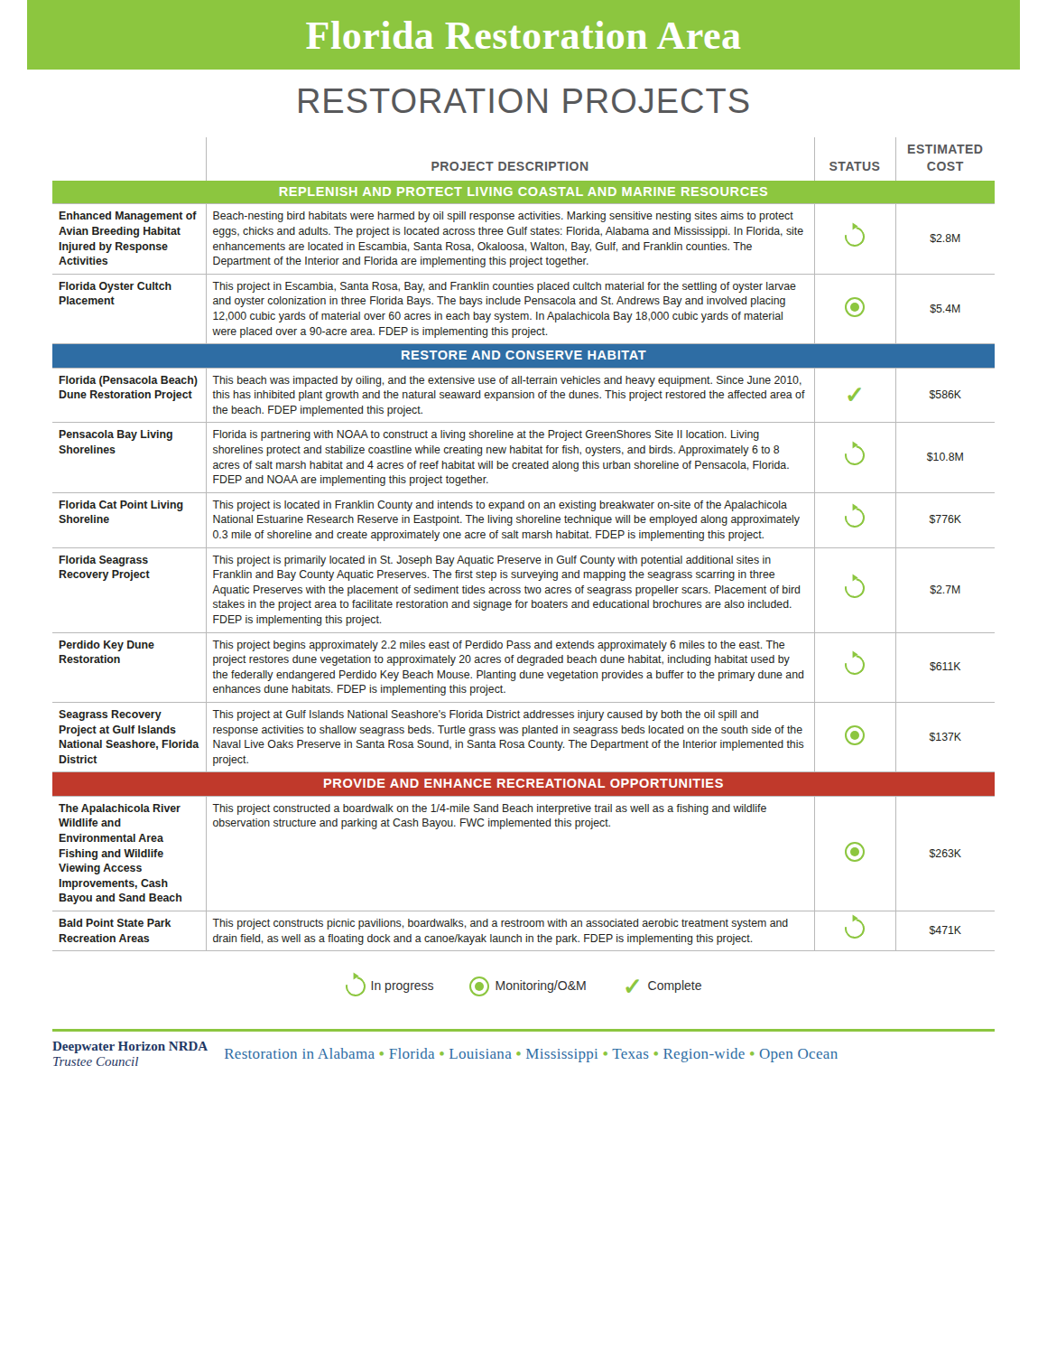Florida Restoration Area
RESTORATION PROJECTS
| | PROJECT DESCRIPTION | STATUS | ESTIMATED COST |
| --- | --- | --- | --- |
| REPLENISH AND PROTECT LIVING COASTAL AND MARINE RESOURCES |
| Enhanced Management of Avian Breeding Habitat Injured by Response Activities | Beach-nesting bird habitats were harmed by oil spill response activities. Marking sensitive nesting sites aims to protect eggs, chicks and adults. The project is located across three Gulf states: Florida, Alabama and Mississippi. In Florida, site enhancements are located in Escambia, Santa Rosa, Okaloosa, Walton, Bay, Gulf, and Franklin counties. The Department of the Interior and Florida are implementing this project together. | | $2.8M |
| Florida Oyster Cultch Placement | This project in Escambia, Santa Rosa, Bay, and Franklin counties placed cultch material for the settling of oyster larvae and oyster colonization in three Florida Bays. The bays include Pensacola and St. Andrews Bay and involved placing 12,000 cubic yards of material over 60 acres in each bay system. In Apalachicola Bay 18,000 cubic yards of material were placed over a 90-acre area. FDEP is implementing this project. | | $5.4M |
| RESTORE AND CONSERVE HABITAT |
| Florida (Pensacola Beach) Dune Restoration Project | This beach was impacted by oiling, and the extensive use of all-terrain vehicles and heavy equipment. Since June 2010, this has inhibited plant growth and the natural seaward expansion of the dunes. This project restored the affected area of the beach. FDEP implemented this project. | ✓ | $586K |
| Pensacola Bay Living Shorelines | Florida is partnering with NOAA to construct a living shoreline at the Project GreenShores Site II location. Living shorelines protect and stabilize coastline while creating new habitat for fish, oysters, and birds. Approximately 6 to 8 acres of salt marsh habitat and 4 acres of reef habitat will be created along this urban shoreline of Pensacola, Florida. FDEP and NOAA are implementing this project together. | | $10.8M |
| Florida Cat Point Living Shoreline | This project is located in Franklin County and intends to expand on an existing breakwater on-site of the Apalachicola National Estuarine Research Reserve in Eastpoint. The living shoreline technique will be employed along approximately 0.3 mile of shoreline and create approximately one acre of salt marsh habitat. FDEP is implementing this project. | | $776K |
| Florida Seagrass Recovery Project | This project is primarily located in St. Joseph Bay Aquatic Preserve in Gulf County with potential additional sites in Franklin and Bay County Aquatic Preserves. The first step is surveying and mapping the seagrass scarring in three Aquatic Preserves with the placement of sediment tides across two acres of seagrass propeller scars. Placement of bird stakes in the project area to facilitate restoration and signage for boaters and educational brochures are also included. FDEP is implementing this project. | | $2.7M |
| Perdido Key Dune Restoration | This project begins approximately 2.2 miles east of Perdido Pass and extends approximately 6 miles to the east. The project restores dune vegetation to approximately 20 acres of degraded beach dune habitat, including habitat used by the federally endangered Perdido Key Beach Mouse. Planting dune vegetation provides a buffer to the primary dune and enhances dune habitats. FDEP is implementing this project. | | $611K |
| Seagrass Recovery Project at Gulf Islands National Seashore, Florida District | This project at Gulf Islands National Seashore's Florida District addresses injury caused by both the oil spill and response activities to shallow seagrass beds. Turtle grass was planted in seagrass beds located on the south side of the Naval Live Oaks Preserve in Santa Rosa Sound, in Santa Rosa County. The Department of the Interior implemented this project. | | $137K |
| PROVIDE AND ENHANCE RECREATIONAL OPPORTUNITIES |
| The Apalachicola River Wildlife and Environmental Area Fishing and Wildlife Viewing Access Improvements, Cash Bayou and Sand Beach | This project constructed a boardwalk on the 1/4-mile Sand Beach interpretive trail as well as a fishing and wildlife observation structure and parking at Cash Bayou. FWC implemented this project. | | $263K |
| Bald Point State Park Recreation Areas | This project constructs picnic pavilions, boardwalks, and a restroom with an associated aerobic treatment system and drain field, as well as a floating dock and a canoe/kayak launch in the park. FDEP is implementing this project. | | $471K |
In progress Monitoring/O&M ✓Complete
Deepwater Horizon NRDA
Trustee Council
Restoration in Alabama • Florida • Louisiana • Mississippi • Texas • Region-wide • Open Ocean